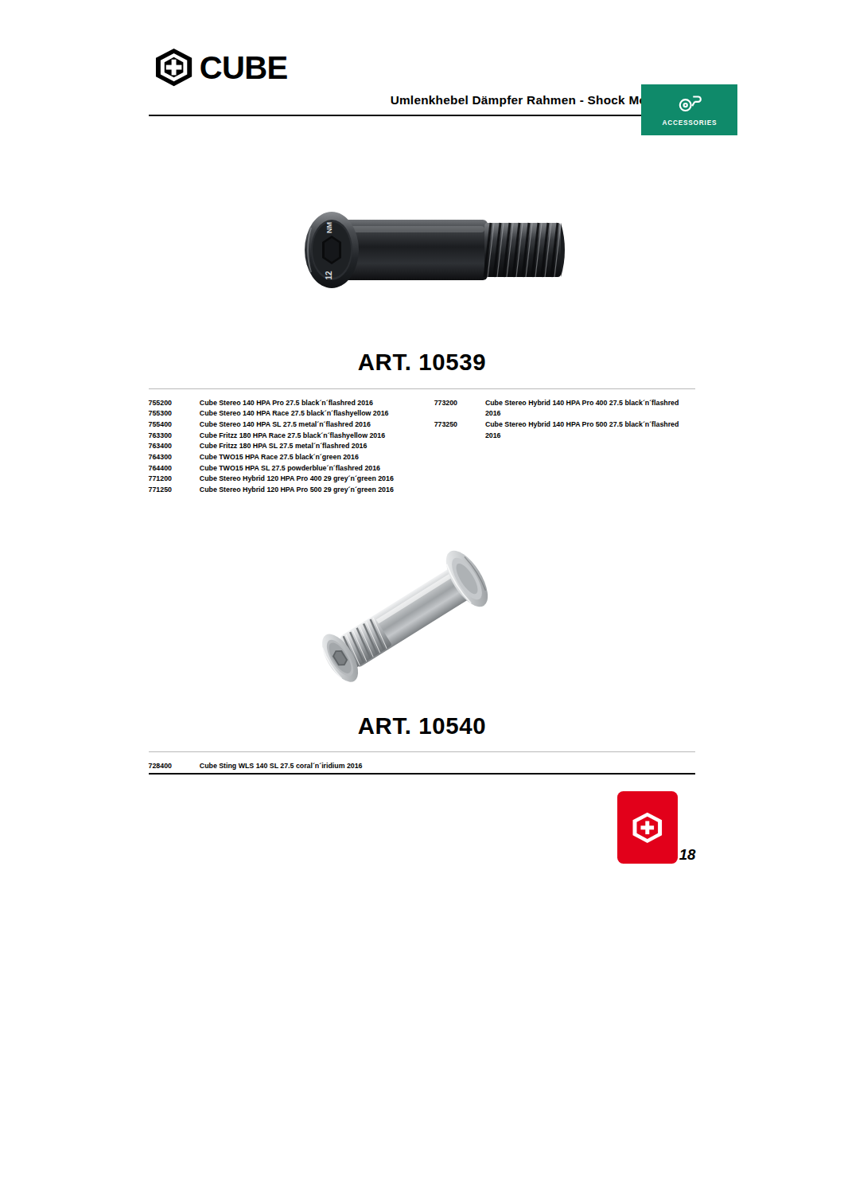CUBE
Umlenkhebel Dämpfer Rahmen - Shock Mount Set
ACCESSORIES
NM 12
ART. 10539
755200 Cube Stereo 140 HPA Pro 27.5 black´n´flashred 2016
755300 Cube Stereo 140 HPA Race 27.5 black´n´flashyellow 2016
755400 Cube Stereo 140 HPA SL 27.5 metal´n´flashred 2016
763300 Cube Fritzz 180 HPA Race 27.5 black´n´flashyellow 2016
763400 Cube Fritzz 180 HPA SL 27.5 metal´n´flashred 2016
764300 Cube TWO15 HPA Race 27.5 black´n´green 2016
764400 Cube TWO15 HPA SL 27.5 powderblue´n´flashred 2016
771200 Cube Stereo Hybrid 120 HPA Pro 400 29 grey´n´green 2016
771250 Cube Stereo Hybrid 120 HPA Pro 500 29 grey´n´green 2016
773200 Cube Stereo Hybrid 140 HPA Pro 400 27.5 black´n´flashred 2016
773250 Cube Stereo Hybrid 140 HPA Pro 500 27.5 black´n´flashred 2016
ART. 10540
728400 Cube Sting WLS 140 SL 27.5 coral´n´iridium 2016
18